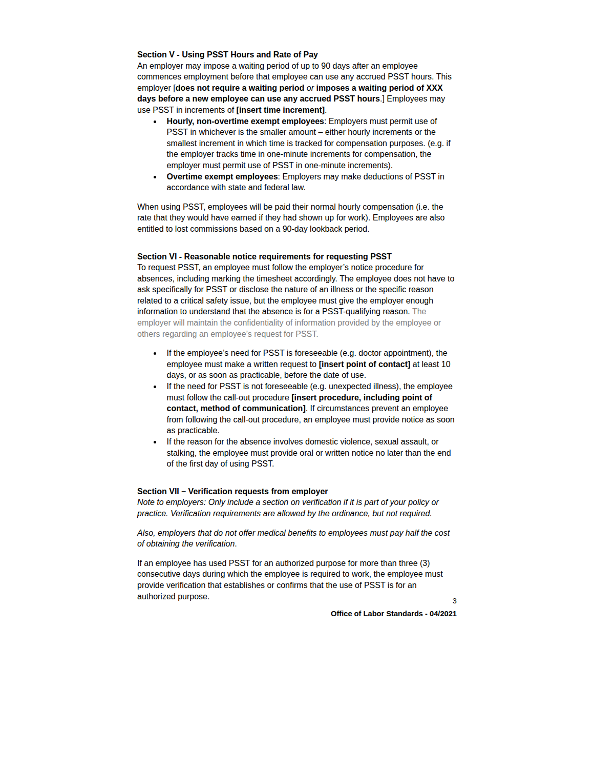Section V - Using PSST Hours and Rate of Pay
An employer may impose a waiting period of up to 90 days after an employee commences employment before that employee can use any accrued PSST hours. This employer [does not require a waiting period or imposes a waiting period of XXX days before a new employee can use any accrued PSST hours.] Employees may use PSST in increments of [insert time increment].
Hourly, non-overtime exempt employees: Employers must permit use of PSST in whichever is the smaller amount – either hourly increments or the smallest increment in which time is tracked for compensation purposes. (e.g. if the employer tracks time in one-minute increments for compensation, the employer must permit use of PSST in one-minute increments).
Overtime exempt employees: Employers may make deductions of PSST in accordance with state and federal law.
When using PSST, employees will be paid their normal hourly compensation (i.e. the rate that they would have earned if they had shown up for work). Employees are also entitled to lost commissions based on a 90-day lookback period.
Section VI - Reasonable notice requirements for requesting PSST
To request PSST, an employee must follow the employer’s notice procedure for absences, including marking the timesheet accordingly. The employee does not have to ask specifically for PSST or disclose the nature of an illness or the specific reason related to a critical safety issue, but the employee must give the employer enough information to understand that the absence is for a PSST-qualifying reason. The employer will maintain the confidentiality of information provided by the employee or others regarding an employee’s request for PSST.
If the employee’s need for PSST is foreseeable (e.g. doctor appointment), the employee must make a written request to [insert point of contact] at least 10 days, or as soon as practicable, before the date of use.
If the need for PSST is not foreseeable (e.g. unexpected illness), the employee must follow the call-out procedure [insert procedure, including point of contact, method of communication]. If circumstances prevent an employee from following the call-out procedure, an employee must provide notice as soon as practicable.
If the reason for the absence involves domestic violence, sexual assault, or stalking, the employee must provide oral or written notice no later than the end of the first day of using PSST.
Section VII – Verification requests from employer
Note to employers: Only include a section on verification if it is part of your policy or practice. Verification requirements are allowed by the ordinance, but not required.
Also, employers that do not offer medical benefits to employees must pay half the cost of obtaining the verification.
If an employee has used PSST for an authorized purpose for more than three (3) consecutive days during which the employee is required to work, the employee must provide verification that establishes or confirms that the use of PSST is for an authorized purpose.
3
Office of Labor Standards - 04/2021